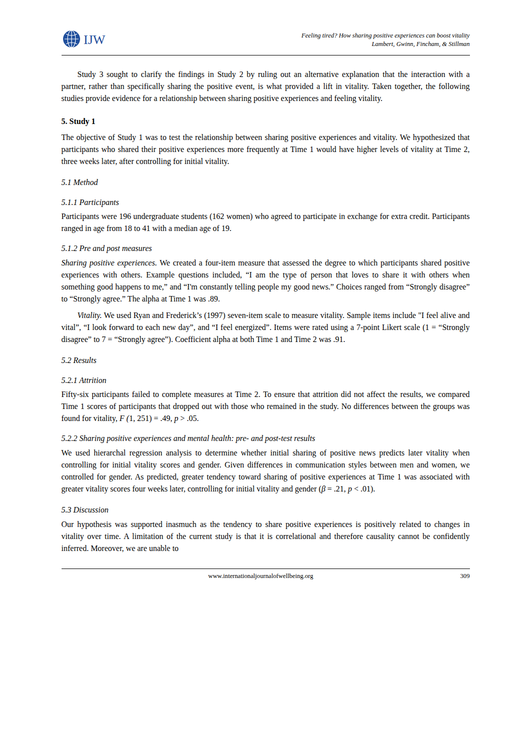IJW
Feeling tired? How sharing positive experiences can boost vitality
Lambert, Gwinn, Fincham, & Stillman
Study 3 sought to clarify the findings in Study 2 by ruling out an alternative explanation that the interaction with a partner, rather than specifically sharing the positive event, is what provided a lift in vitality. Taken together, the following studies provide evidence for a relationship between sharing positive experiences and feeling vitality.
5. Study 1
The objective of Study 1 was to test the relationship between sharing positive experiences and vitality. We hypothesized that participants who shared their positive experiences more frequently at Time 1 would have higher levels of vitality at Time 2, three weeks later, after controlling for initial vitality.
5.1 Method
5.1.1 Participants
Participants were 196 undergraduate students (162 women) who agreed to participate in exchange for extra credit. Participants ranged in age from 18 to 41 with a median age of 19.
5.1.2 Pre and post measures
Sharing positive experiences. We created a four-item measure that assessed the degree to which participants shared positive experiences with others. Example questions included, “I am the type of person that loves to share it with others when something good happens to me,” and “I'm constantly telling people my good news.” Choices ranged from “Strongly disagree” to “Strongly agree.” The alpha at Time 1 was .89.
Vitality. We used Ryan and Frederick’s (1997) seven-item scale to measure vitality. Sample items include "I feel alive and vital”, “I look forward to each new day”, and “I feel energized”. Items were rated using a 7-point Likert scale (1 = “Strongly disagree” to 7 = “Strongly agree”). Coefficient alpha at both Time 1 and Time 2 was .91.
5.2 Results
5.2.1 Attrition
Fifty-six participants failed to complete measures at Time 2. To ensure that attrition did not affect the results, we compared Time 1 scores of participants that dropped out with those who remained in the study. No differences between the groups was found for vitality, F (1, 251) = .49, p > .05.
5.2.2 Sharing positive experiences and mental health: pre- and post-test results
We used hierarchal regression analysis to determine whether initial sharing of positive news predicts later vitality when controlling for initial vitality scores and gender. Given differences in communication styles between men and women, we controlled for gender. As predicted, greater tendency toward sharing of positive experiences at Time 1 was associated with greater vitality scores four weeks later, controlling for initial vitality and gender (β = .21, p < .01).
5.3 Discussion
Our hypothesis was supported inasmuch as the tendency to share positive experiences is positively related to changes in vitality over time. A limitation of the current study is that it is correlational and therefore causality cannot be confidently inferred. Moreover, we are unable to
www.internationaljournalofwellbeing.org
309